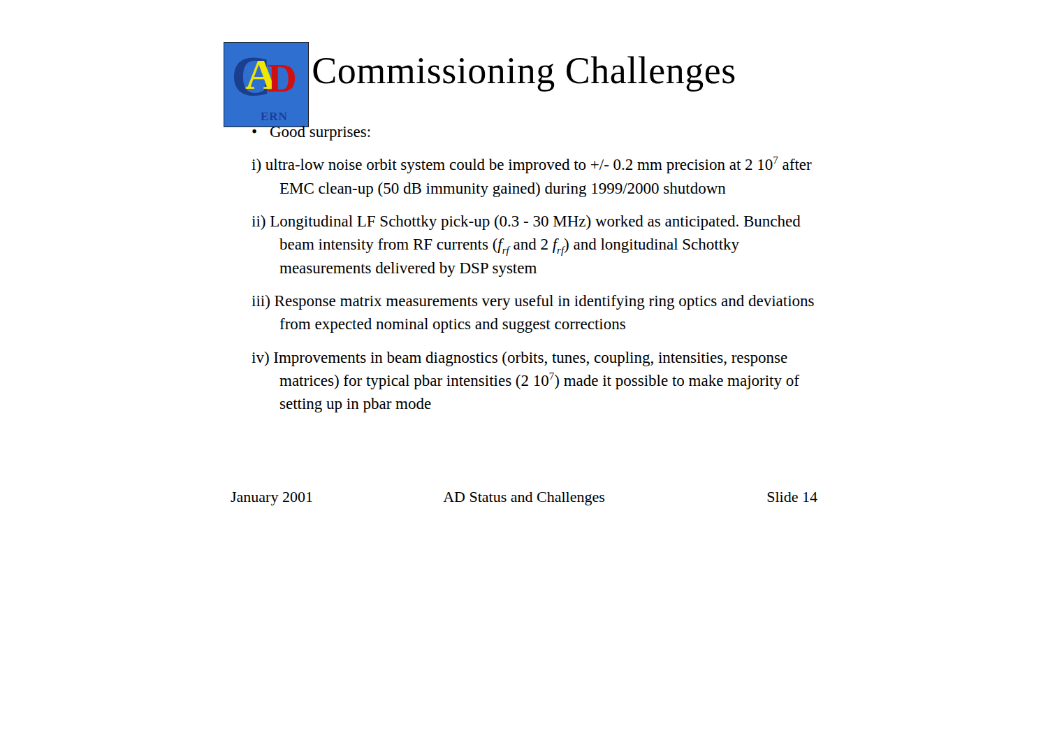C A D ERN
Commissioning Challenges
Good surprises:
i) ultra-low noise orbit system could be improved to +/- 0.2 mm precision at 2 107 after EMC clean-up (50 dB immunity gained) during 1999/2000 shutdown
ii) Longitudinal LF Schottky pick-up (0.3 - 30 MHz) worked as anticipated. Bunched beam intensity from RF currents (frf and 2 frf) and longitudinal Schottky measurements delivered by DSP system
iii) Response matrix measurements very useful in identifying ring optics and deviations from expected nominal optics and suggest corrections
iv) Improvements in beam diagnostics (orbits, tunes, coupling, intensities, response matrices) for typical pbar intensities (2 107) made it possible to make majority of setting up in pbar mode
January 2001
AD Status and Challenges
Slide 14